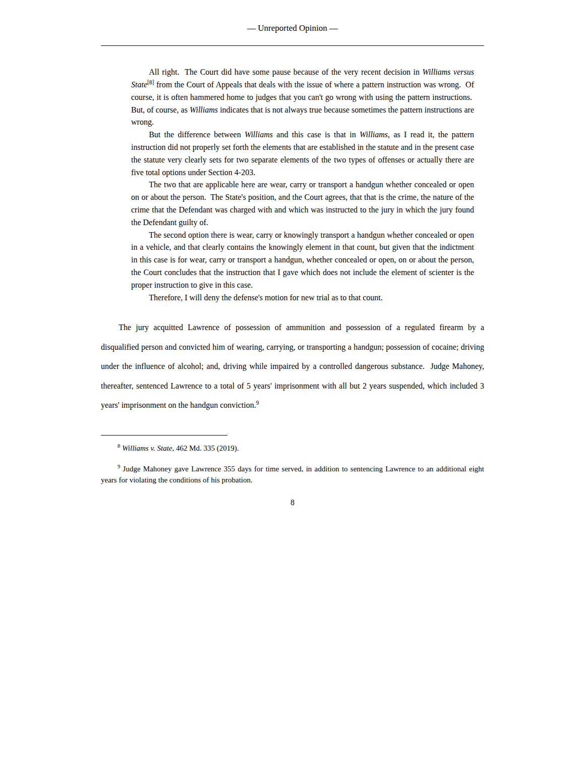— Unreported Opinion —
All right. The Court did have some pause because of the very recent decision in Williams versus State[8] from the Court of Appeals that deals with the issue of where a pattern instruction was wrong. Of course, it is often hammered home to judges that you can't go wrong with using the pattern instructions. But, of course, as Williams indicates that is not always true because sometimes the pattern instructions are wrong.
But the difference between Williams and this case is that in Williams, as I read it, the pattern instruction did not properly set forth the elements that are established in the statute and in the present case the statute very clearly sets for two separate elements of the two types of offenses or actually there are five total options under Section 4-203.
The two that are applicable here are wear, carry or transport a handgun whether concealed or open on or about the person. The State's position, and the Court agrees, that that is the crime, the nature of the crime that the Defendant was charged with and which was instructed to the jury in which the jury found the Defendant guilty of.
The second option there is wear, carry or knowingly transport a handgun whether concealed or open in a vehicle, and that clearly contains the knowingly element in that count, but given that the indictment in this case is for wear, carry or transport a handgun, whether concealed or open, on or about the person, the Court concludes that the instruction that I gave which does not include the element of scienter is the proper instruction to give in this case.
Therefore, I will deny the defense's motion for new trial as to that count.
The jury acquitted Lawrence of possession of ammunition and possession of a regulated firearm by a disqualified person and convicted him of wearing, carrying, or transporting a handgun; possession of cocaine; driving under the influence of alcohol; and, driving while impaired by a controlled dangerous substance. Judge Mahoney, thereafter, sentenced Lawrence to a total of 5 years' imprisonment with all but 2 years suspended, which included 3 years' imprisonment on the handgun conviction.9
8 Williams v. State, 462 Md. 335 (2019).
9 Judge Mahoney gave Lawrence 355 days for time served, in addition to sentencing Lawrence to an additional eight years for violating the conditions of his probation.
8